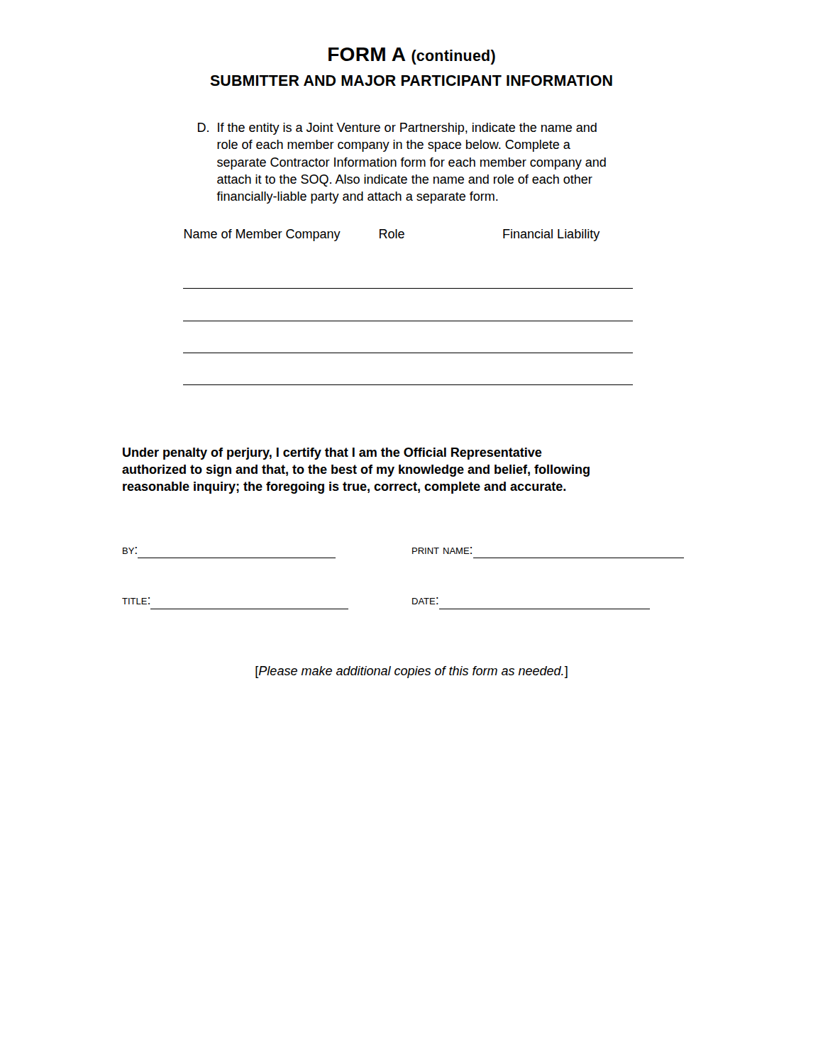FORM A (continued)
SUBMITTER AND MAJOR PARTICIPANT INFORMATION
D.
If the entity is a Joint Venture or Partnership, indicate the name and role of each member company in the space below. Complete a separate Contractor Information form for each member company and attach it to the SOQ. Also indicate the name and role of each other financially-liable party and attach a separate form.
| Name of Member Company | Role | Financial Liability |
| --- | --- | --- |
Under penalty of perjury, I certify that I am the Official Representative authorized to sign and that, to the best of my knowledge and belief, following reasonable inquiry; the foregoing is true, correct, complete and accurate.
| By: | Print Name: |
| Title: | Date: |
[Please make additional copies of this form as needed.]